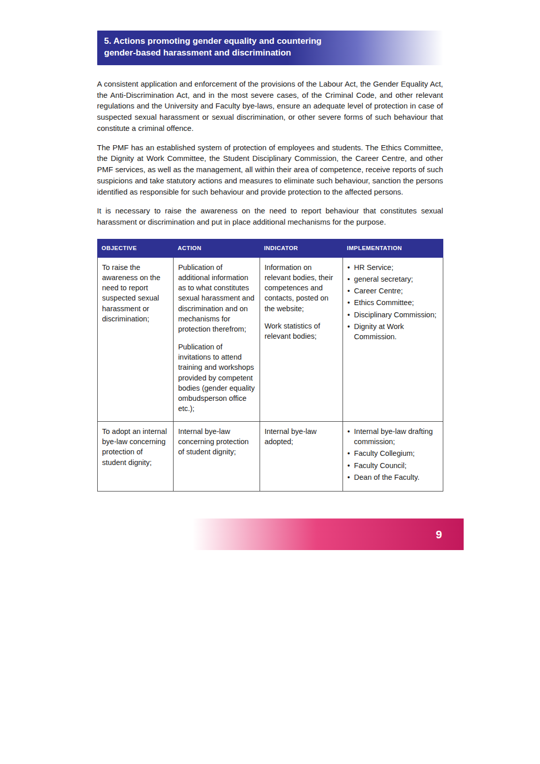5. Actions promoting gender equality and countering
gender-based harassment and discrimination
A consistent application and enforcement of the provisions of the Labour Act, the Gender Equality Act, the Anti-Discrimination Act, and in the most severe cases, of the Criminal Code, and other relevant regulations and the University and Faculty bye-laws, ensure an adequate level of protection in case of suspected sexual harassment or sexual discrimination, or other severe forms of such behaviour that constitute a criminal offence.
The PMF has an established system of protection of employees and students. The Ethics Committee, the Dignity at Work Committee, the Student Disciplinary Commission, the Career Centre, and other PMF services, as well as the management, all within their area of competence, receive reports of such suspicions and take statutory actions and measures to eliminate such behaviour, sanction the persons identified as responsible for such behaviour and provide protection to the affected persons.
It is necessary to raise the awareness on the need to report behaviour that constitutes sexual harassment or discrimination and put in place additional mechanisms for the purpose.
| OBJECTIVE | ACTION | INDICATOR | IMPLEMENTATION |
| --- | --- | --- | --- |
| To raise the awareness on the need to report suspected sexual harassment or discrimination; | Publication of additional information as to what constitutes sexual harassment and discrimination and on mechanisms for protection therefrom; Publication of invitations to attend training and workshops provided by competent bodies (gender equality ombudsperson office etc.); | Information on relevant bodies, their competences and contacts, posted on the website; Work statistics of relevant bodies; | HR Service; general secretary; Career Centre; Ethics Committee; Disciplinary Commission; Dignity at Work Commission. |
| To adopt an internal bye-law concerning protection of student dignity; | Internal bye-law concerning protection of student dignity; | Internal bye-law adopted; | Internal bye-law drafting commission; Faculty Collegium; Faculty Council; Dean of the Faculty. |
9